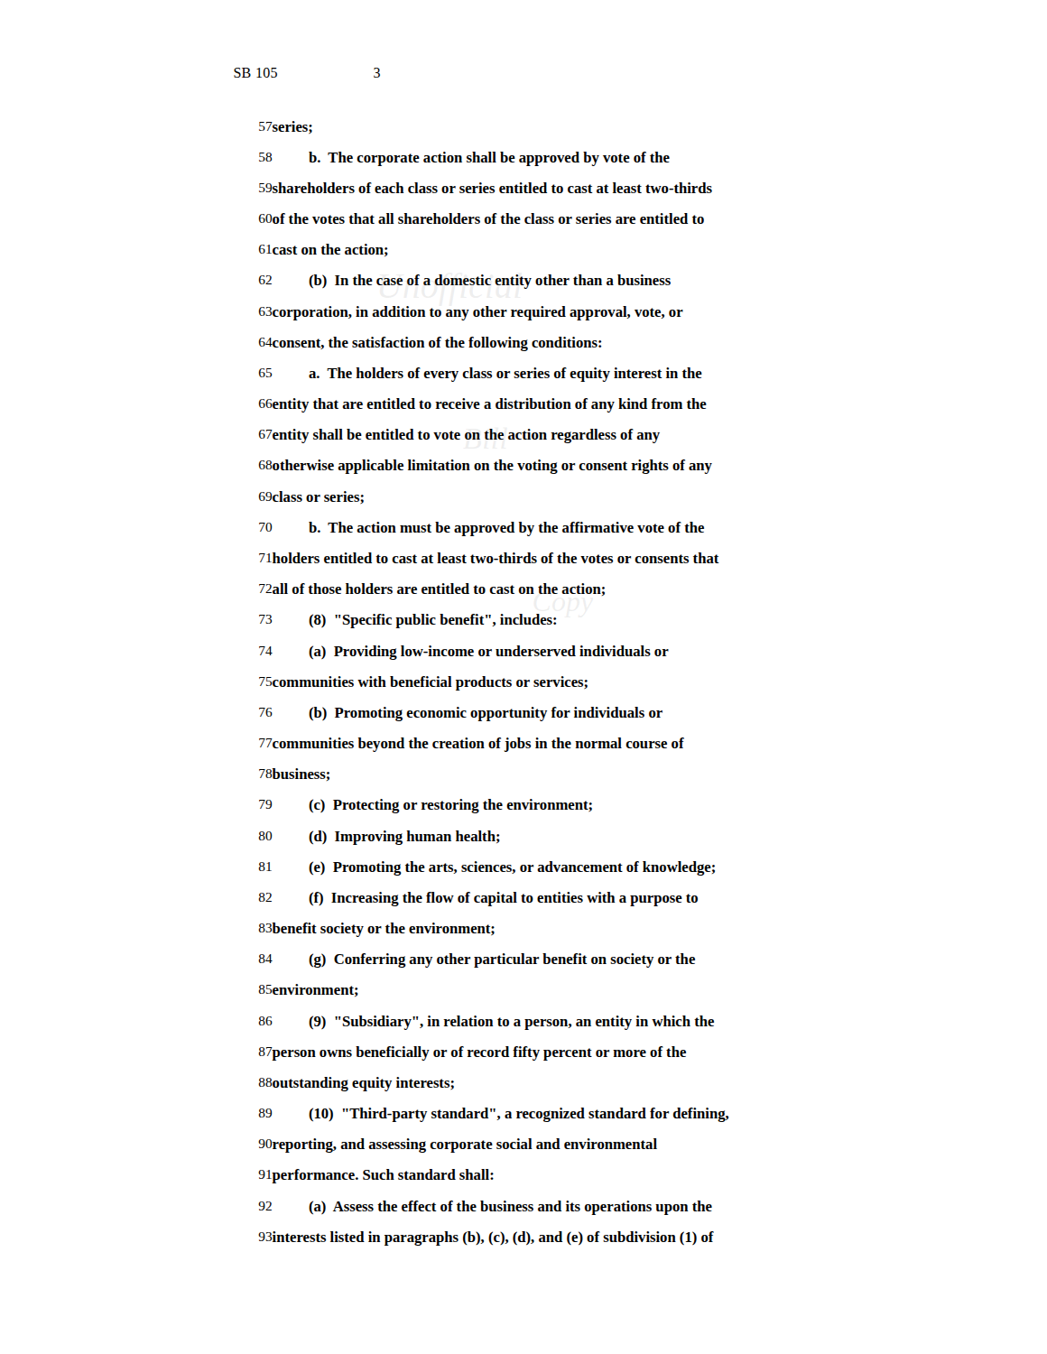Unofficial
Bill
Copy
SB 105 3
| 57 | series; |
| 58 | b. The corporate action shall be approved by vote of the |
| 59 | shareholders of each class or series entitled to cast at least two-thirds |
| 60 | of the votes that all shareholders of the class or series are entitled to |
| 61 | cast on the action; |
| 62 | (b) In the case of a domestic entity other than a business |
| 63 | corporation, in addition to any other required approval, vote, or |
| 64 | consent, the satisfaction of the following conditions: |
| 65 | a. The holders of every class or series of equity interest in the |
| 66 | entity that are entitled to receive a distribution of any kind from the |
| 67 | entity shall be entitled to vote on the action regardless of any |
| 68 | otherwise applicable limitation on the voting or consent rights of any |
| 69 | class or series; |
| 70 | b. The action must be approved by the affirmative vote of the |
| 71 | holders entitled to cast at least two-thirds of the votes or consents that |
| 72 | all of those holders are entitled to cast on the action; |
| 73 | (8) "Specific public benefit", includes: |
| 74 | (a) Providing low-income or underserved individuals or |
| 75 | communities with beneficial products or services; |
| 76 | (b) Promoting economic opportunity for individuals or |
| 77 | communities beyond the creation of jobs in the normal course of |
| 78 | business; |
| 79 | (c) Protecting or restoring the environment; |
| 80 | (d) Improving human health; |
| 81 | (e) Promoting the arts, sciences, or advancement of knowledge; |
| 82 | (f) Increasing the flow of capital to entities with a purpose to |
| 83 | benefit society or the environment; |
| 84 | (g) Conferring any other particular benefit on society or the |
| 85 | environment; |
| 86 | (9) "Subsidiary", in relation to a person, an entity in which the |
| 87 | person owns beneficially or of record fifty percent or more of the |
| 88 | outstanding equity interests; |
| 89 | (10) "Third-party standard", a recognized standard for defining, |
| 90 | reporting, and assessing corporate social and environmental |
| 91 | performance. Such standard shall: |
| 92 | (a) Assess the effect of the business and its operations upon the |
| 93 | interests listed in paragraphs (b), (c), (d), and (e) of subdivision (1) of |